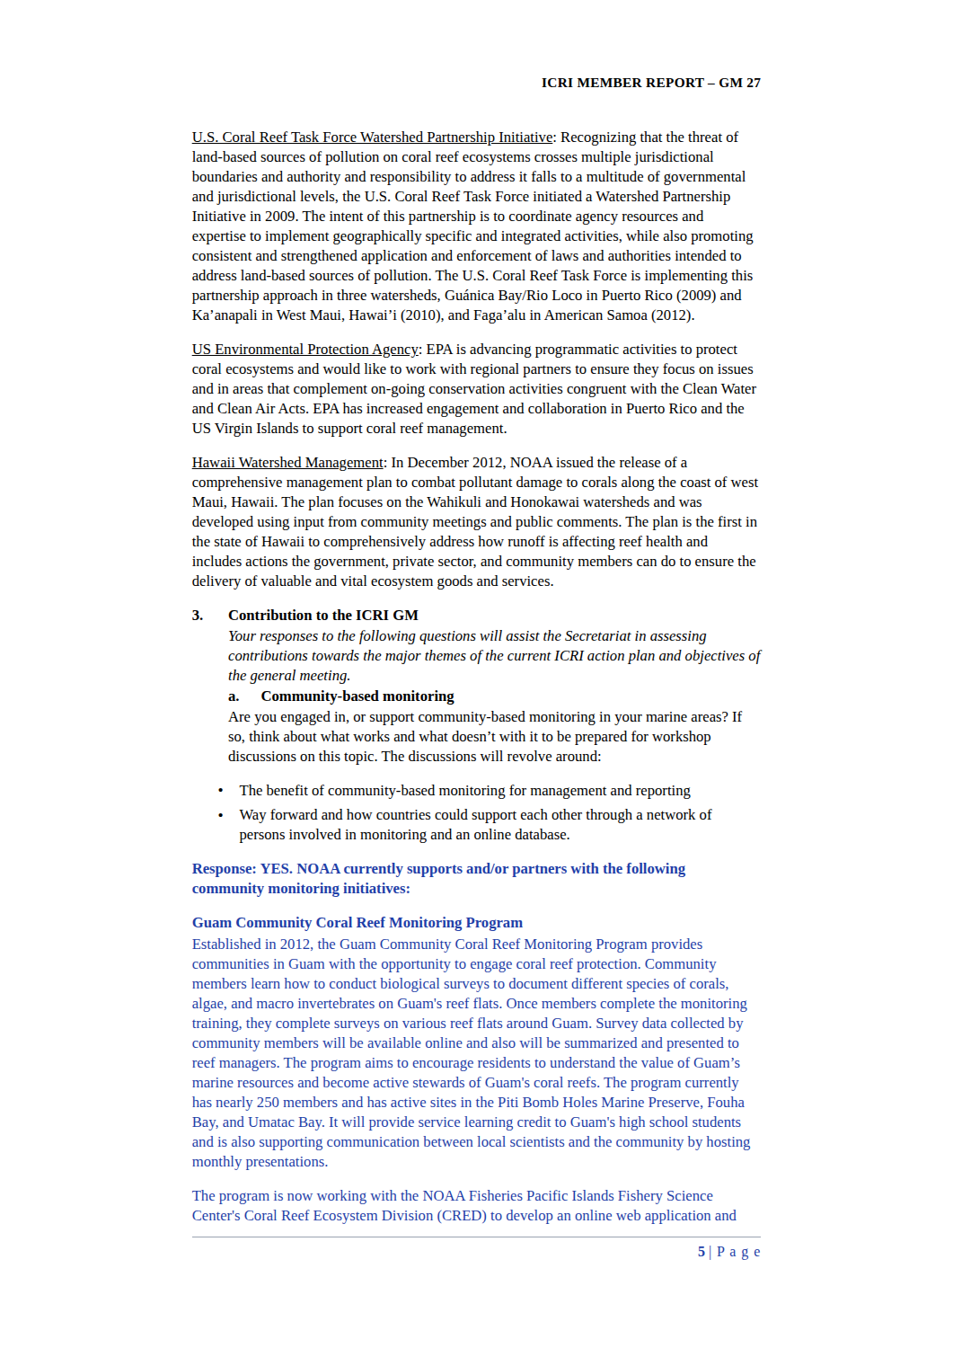ICRI MEMBER REPORT – GM 27
U.S. Coral Reef Task Force Watershed Partnership Initiative: Recognizing that the threat of land-based sources of pollution on coral reef ecosystems crosses multiple jurisdictional boundaries and authority and responsibility to address it falls to a multitude of governmental and jurisdictional levels, the U.S. Coral Reef Task Force initiated a Watershed Partnership Initiative in 2009. The intent of this partnership is to coordinate agency resources and expertise to implement geographically specific and integrated activities, while also promoting consistent and strengthened application and enforcement of laws and authorities intended to address land-based sources of pollution. The U.S. Coral Reef Task Force is implementing this partnership approach in three watersheds, Guánica Bay/Rio Loco in Puerto Rico (2009) and Ka’anapali in West Maui, Hawai’i (2010), and Faga’alu in American Samoa (2012).
US Environmental Protection Agency: EPA is advancing programmatic activities to protect coral ecosystems and would like to work with regional partners to ensure they focus on issues and in areas that complement on-going conservation activities congruent with the Clean Water and Clean Air Acts. EPA has increased engagement and collaboration in Puerto Rico and the US Virgin Islands to support coral reef management.
Hawaii Watershed Management: In December 2012, NOAA issued the release of a comprehensive management plan to combat pollutant damage to corals along the coast of west Maui, Hawaii. The plan focuses on the Wahikuli and Honokawai watersheds and was developed using input from community meetings and public comments. The plan is the first in the state of Hawaii to comprehensively address how runoff is affecting reef health and includes actions the government, private sector, and community members can do to ensure the delivery of valuable and vital ecosystem goods and services.
3.
Contribution to the ICRI GM
Your responses to the following questions will assist the Secretariat in assessing contributions towards the major themes of the current ICRI action plan and objectives of the general meeting.
a.
Community-based monitoring
Are you engaged in, or support community-based monitoring in your marine areas? If so, think about what works and what doesn’t with it to be prepared for workshop discussions on this topic. The discussions will revolve around:
The benefit of community-based monitoring for management and reporting
Way forward and how countries could support each other through a network of persons involved in monitoring and an online database.
Response: YES. NOAA currently supports and/or partners with the following community monitoring initiatives:
Guam Community Coral Reef Monitoring Program
Established in 2012, the Guam Community Coral Reef Monitoring Program provides communities in Guam with the opportunity to engage coral reef protection. Community members learn how to conduct biological surveys to document different species of corals, algae, and macro invertebrates on Guam's reef flats. Once members complete the monitoring training, they complete surveys on various reef flats around Guam. Survey data collected by community members will be available online and also will be summarized and presented to reef managers. The program aims to encourage residents to understand the value of Guam’s marine resources and become active stewards of Guam's coral reefs. The program currently has nearly 250 members and has active sites in the Piti Bomb Holes Marine Preserve, Fouha Bay, and Umatac Bay. It will provide service learning credit to Guam's high school students and is also supporting communication between local scientists and the community by hosting monthly presentations.
The program is now working with the NOAA Fisheries Pacific Islands Fishery Science Center's Coral Reef Ecosystem Division (CRED) to develop an online web application and
5 | P a g e